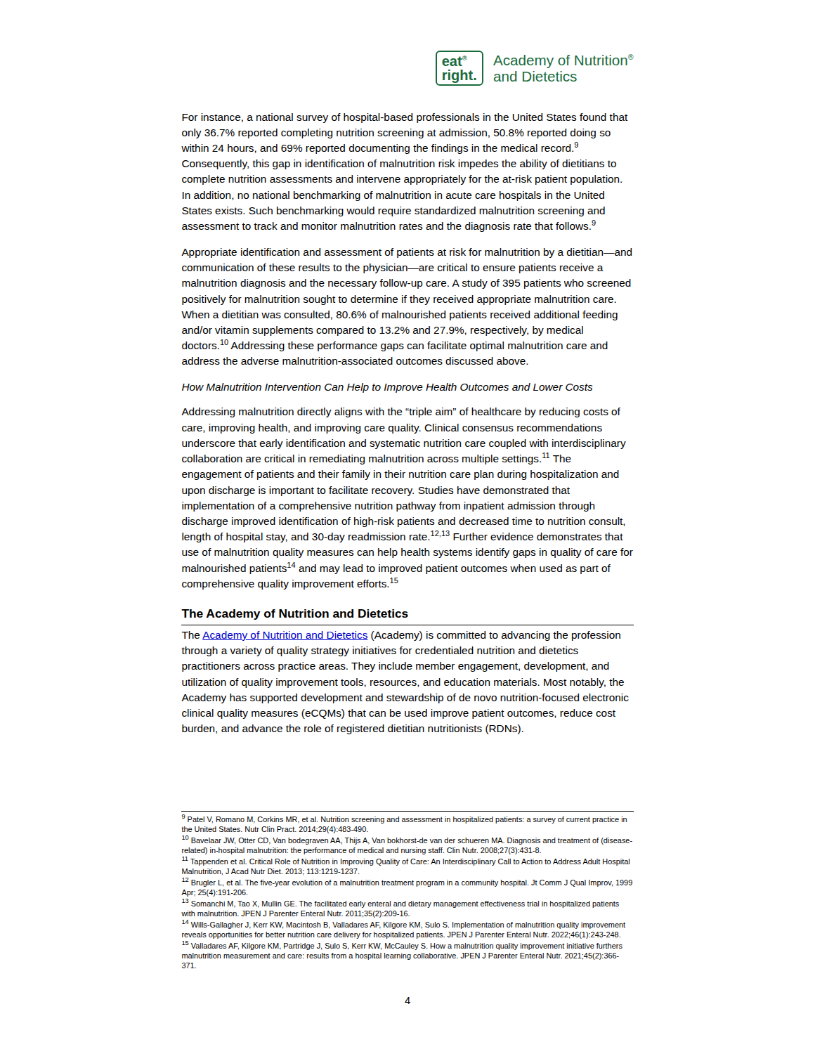eat®
right. Academy of Nutrition®
and Dietetics
For instance, a national survey of hospital-based professionals in the United States found that only 36.7% reported completing nutrition screening at admission, 50.8% reported doing so within 24 hours, and 69% reported documenting the findings in the medical record.9 Consequently, this gap in identification of malnutrition risk impedes the ability of dietitians to complete nutrition assessments and intervene appropriately for the at-risk patient population. In addition, no national benchmarking of malnutrition in acute care hospitals in the United States exists. Such benchmarking would require standardized malnutrition screening and assessment to track and monitor malnutrition rates and the diagnosis rate that follows.9
Appropriate identification and assessment of patients at risk for malnutrition by a dietitian—and communication of these results to the physician—are critical to ensure patients receive a malnutrition diagnosis and the necessary follow-up care. A study of 395 patients who screened positively for malnutrition sought to determine if they received appropriate malnutrition care. When a dietitian was consulted, 80.6% of malnourished patients received additional feeding and/or vitamin supplements compared to 13.2% and 27.9%, respectively, by medical doctors.10 Addressing these performance gaps can facilitate optimal malnutrition care and address the adverse malnutrition-associated outcomes discussed above.
How Malnutrition Intervention Can Help to Improve Health Outcomes and Lower Costs
Addressing malnutrition directly aligns with the “triple aim” of healthcare by reducing costs of care, improving health, and improving care quality. Clinical consensus recommendations underscore that early identification and systematic nutrition care coupled with interdisciplinary collaboration are critical in remediating malnutrition across multiple settings.11 The engagement of patients and their family in their nutrition care plan during hospitalization and upon discharge is important to facilitate recovery. Studies have demonstrated that implementation of a comprehensive nutrition pathway from inpatient admission through discharge improved identification of high-risk patients and decreased time to nutrition consult, length of hospital stay, and 30-day readmission rate.12,13 Further evidence demonstrates that use of malnutrition quality measures can help health systems identify gaps in quality of care for malnourished patients14 and may lead to improved patient outcomes when used as part of comprehensive quality improvement efforts.15
The Academy of Nutrition and Dietetics
The Academy of Nutrition and Dietetics (Academy) is committed to advancing the profession through a variety of quality strategy initiatives for credentialed nutrition and dietetics practitioners across practice areas. They include member engagement, development, and utilization of quality improvement tools, resources, and education materials. Most notably, the Academy has supported development and stewardship of de novo nutrition-focused electronic clinical quality measures (eCQMs) that can be used improve patient outcomes, reduce cost burden, and advance the role of registered dietitian nutritionists (RDNs).
9 Patel V, Romano M, Corkins MR, et al. Nutrition screening and assessment in hospitalized patients: a survey of current practice in the United States. Nutr Clin Pract. 2014;29(4):483-490.
10 Bavelaar JW, Otter CD, Van bodegraven AA, Thijs A, Van bokhorst-de van der schueren MA. Diagnosis and treatment of (disease-related) in-hospital malnutrition: the performance of medical and nursing staff. Clin Nutr. 2008;27(3):431-8.
11 Tappenden et al. Critical Role of Nutrition in Improving Quality of Care: An Interdisciplinary Call to Action to Address Adult Hospital Malnutrition, J Acad Nutr Diet. 2013; 113:1219-1237.
12 Brugler L, et al. The five-year evolution of a malnutrition treatment program in a community hospital. Jt Comm J Qual Improv, 1999 Apr; 25(4):191-206.
13 Somanchi M, Tao X, Mullin GE. The facilitated early enteral and dietary management effectiveness trial in hospitalized patients with malnutrition. JPEN J Parenter Enteral Nutr. 2011;35(2):209-16.
14 Wills-Gallagher J, Kerr KW, Macintosh B, Valladares AF, Kilgore KM, Sulo S. Implementation of malnutrition quality improvement reveals opportunities for better nutrition care delivery for hospitalized patients. JPEN J Parenter Enteral Nutr. 2022;46(1):243-248.
15 Valladares AF, Kilgore KM, Partridge J, Sulo S, Kerr KW, McCauley S. How a malnutrition quality improvement initiative furthers malnutrition measurement and care: results from a hospital learning collaborative. JPEN J Parenter Enteral Nutr. 2021;45(2):366-371.
4